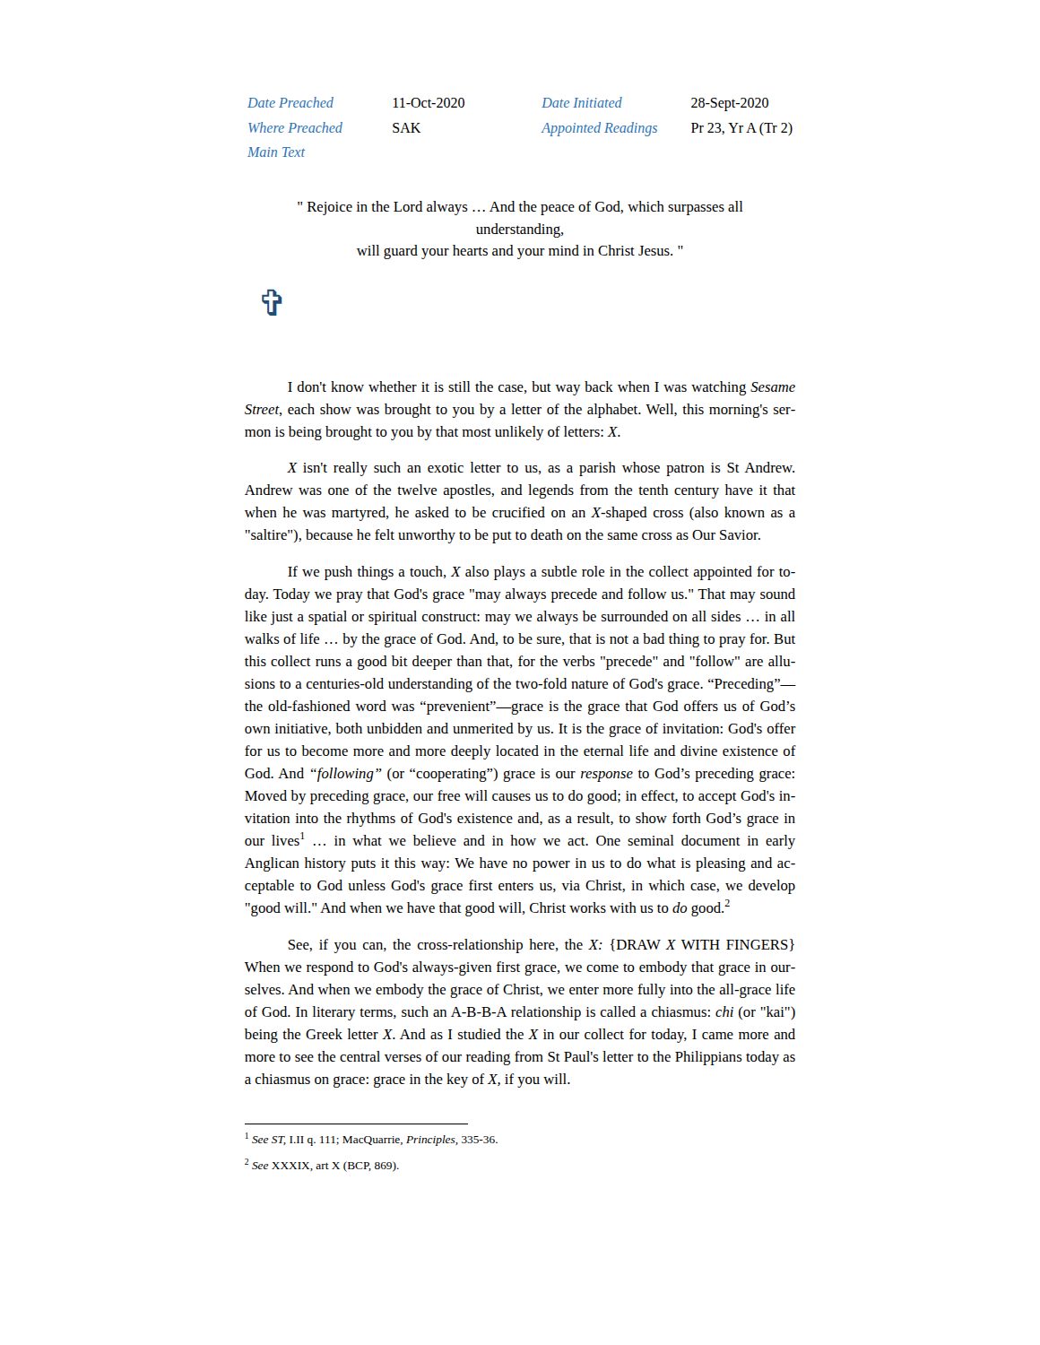| Date Preached | 11-Oct-2020 | Date Initiated | 28-Sept-2020 |
| Where Preached | SAK | Appointed Readings | Pr 23, Yr A (Tr 2) |
| Main Text | | | |
" Rejoice in the Lord always … And the peace of God, which surpasses all understanding, will guard your hearts and your mind in Christ Jesus. "
✞
I don't know whether it is still the case, but way back when I was watching Sesame Street, each show was brought to you by a letter of the alphabet. Well, this morning's sermon is being brought to you by that most unlikely of letters: X.
X isn't really such an exotic letter to us, as a parish whose patron is St Andrew. Andrew was one of the twelve apostles, and legends from the tenth century have it that when he was martyred, he asked to be crucified on an X-shaped cross (also known as a "saltire"), because he felt unworthy to be put to death on the same cross as Our Savior.
If we push things a touch, X also plays a subtle role in the collect appointed for today. Today we pray that God's grace "may always precede and follow us." That may sound like just a spatial or spiritual construct: may we always be surrounded on all sides … in all walks of life … by the grace of God. And, to be sure, that is not a bad thing to pray for. But this collect runs a good bit deeper than that, for the verbs "precede" and "follow" are allusions to a centuries-old understanding of the two-fold nature of God's grace. “Preceding”—the old-fashioned word was “prevenient”—grace is the grace that God offers us of God’s own initiative, both unbidden and unmerited by us. It is the grace of invitation: God's offer for us to become more and more deeply located in the eternal life and divine existence of God. And “following” (or “cooperating”) grace is our response to God’s preceding grace: Moved by preceding grace, our free will causes us to do good; in effect, to accept God's invitation into the rhythms of God's existence and, as a result, to show forth God’s grace in our lives1 … in what we believe and in how we act. One seminal document in early Anglican history puts it this way: We have no power in us to do what is pleasing and acceptable to God unless God's grace first enters us, via Christ, in which case, we develop "good will." And when we have that good will, Christ works with us to do good.2
See, if you can, the cross-relationship here, the X: {DRAW X WITH FINGERS} When we respond to God's always-given first grace, we come to embody that grace in ourselves. And when we embody the grace of Christ, we enter more fully into the all-grace life of God. In literary terms, such an A-B-B-A relationship is called a chiasmus: chi (or "kai") being the Greek letter X. And as I studied the X in our collect for today, I came more and more to see the central verses of our reading from St Paul's letter to the Philippians today as a chiasmus on grace: grace in the key of X, if you will.
1 See ST, I.II q. 111; MacQuarrie, Principles, 335-36.
2 See XXXIX, art X (BCP, 869).